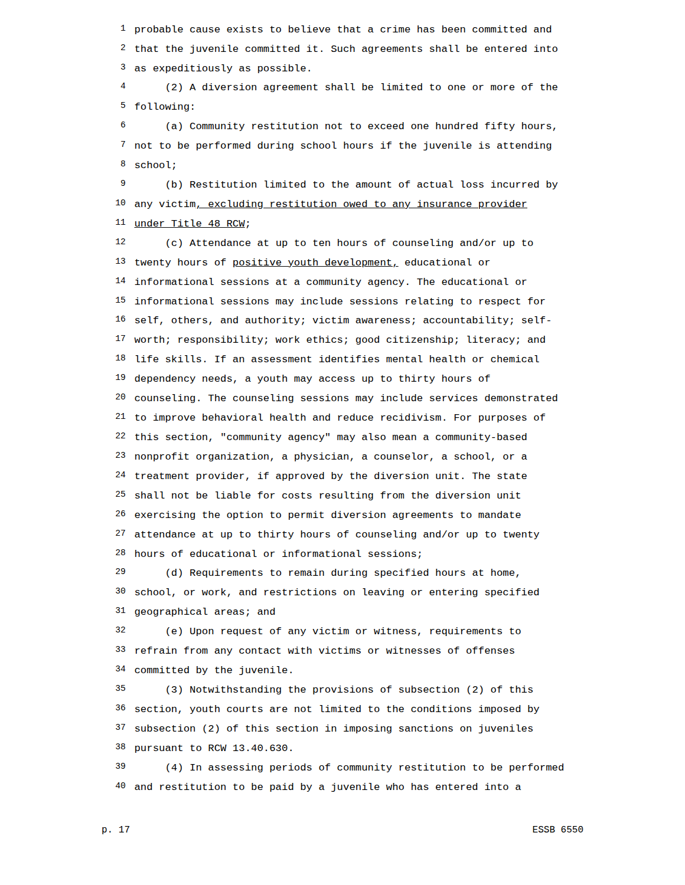probable cause exists to believe that a crime has been committed and
that the juvenile committed it. Such agreements shall be entered into
as expeditiously as possible.
(2) A diversion agreement shall be limited to one or more of the
following:
(a) Community restitution not to exceed one hundred fifty hours,
not to be performed during school hours if the juvenile is attending
school;
(b) Restitution limited to the amount of actual loss incurred by
any victim, excluding restitution owed to any insurance provider
under Title 48 RCW;
(c) Attendance at up to ten hours of counseling and/or up to
twenty hours of positive youth development, educational or
informational sessions at a community agency. The educational or
informational sessions may include sessions relating to respect for
self, others, and authority; victim awareness; accountability; self-
worth; responsibility; work ethics; good citizenship; literacy; and
life skills. If an assessment identifies mental health or chemical
dependency needs, a youth may access up to thirty hours of
counseling. The counseling sessions may include services demonstrated
to improve behavioral health and reduce recidivism. For purposes of
this section, "community agency" may also mean a community-based
nonprofit organization, a physician, a counselor, a school, or a
treatment provider, if approved by the diversion unit. The state
shall not be liable for costs resulting from the diversion unit
exercising the option to permit diversion agreements to mandate
attendance at up to thirty hours of counseling and/or up to twenty
hours of educational or informational sessions;
(d) Requirements to remain during specified hours at home,
school, or work, and restrictions on leaving or entering specified
geographical areas; and
(e) Upon request of any victim or witness, requirements to
refrain from any contact with victims or witnesses of offenses
committed by the juvenile.
(3) Notwithstanding the provisions of subsection (2) of this
section, youth courts are not limited to the conditions imposed by
subsection (2) of this section in imposing sanctions on juveniles
pursuant to RCW 13.40.630.
(4) In assessing periods of community restitution to be performed
and restitution to be paid by a juvenile who has entered into a
p. 17 ESSB 6550